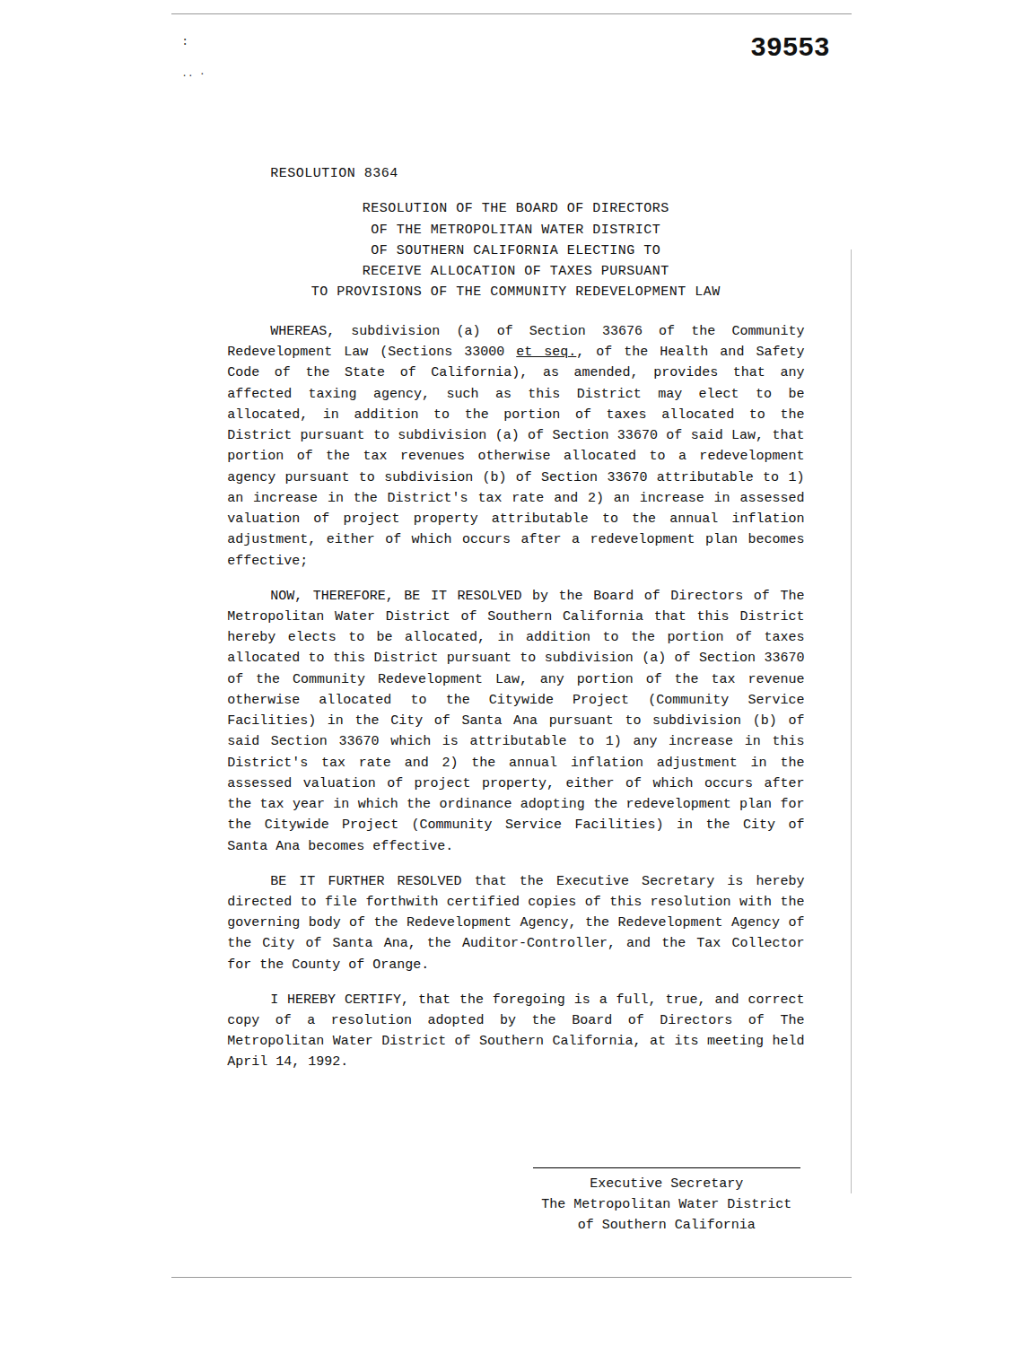: .. ·
39553
RESOLUTION 8364
RESOLUTION OF THE BOARD OF DIRECTORS
OF THE METROPOLITAN WATER DISTRICT
OF SOUTHERN CALIFORNIA ELECTING TO
RECEIVE ALLOCATION OF TAXES PURSUANT
TO PROVISIONS OF THE COMMUNITY REDEVELOPMENT LAW
WHEREAS, subdivision (a) of Section 33676 of the Community Redevelopment Law (Sections 33000 et seq., of the Health and Safety Code of the State of California), as amended, provides that any affected taxing agency, such as this District may elect to be allocated, in addition to the portion of taxes allocated to the District pursuant to subdivision (a) of Section 33670 of said Law, that portion of the tax revenues otherwise allocated to a redevelopment agency pursuant to subdivision (b) of Section 33670 attributable to 1) an increase in the District's tax rate and 2) an increase in assessed valuation of project property attributable to the annual inflation adjustment, either of which occurs after a redevelopment plan becomes effective;
NOW, THEREFORE, BE IT RESOLVED by the Board of Directors of The Metropolitan Water District of Southern California that this District hereby elects to be allocated, in addition to the portion of taxes allocated to this District pursuant to subdivision (a) of Section 33670 of the Community Redevelopment Law, any portion of the tax revenue otherwise allocated to the Citywide Project (Community Service Facilities) in the City of Santa Ana pursuant to subdivision (b) of said Section 33670 which is attributable to 1) any increase in this District's tax rate and 2) the annual inflation adjustment in the assessed valuation of project property, either of which occurs after the tax year in which the ordinance adopting the redevelopment plan for the Citywide Project (Community Service Facilities) in the City of Santa Ana becomes effective.
BE IT FURTHER RESOLVED that the Executive Secretary is hereby directed to file forthwith certified copies of this resolution with the governing body of the Redevelopment Agency, the Redevelopment Agency of the City of Santa Ana, the Auditor-Controller, and the Tax Collector for the County of Orange.
I HEREBY CERTIFY, that the foregoing is a full, true, and correct copy of a resolution adopted by the Board of Directors of The Metropolitan Water District of Southern California, at its meeting held April 14, 1992.
Executive Secretary
The Metropolitan Water District
of Southern California